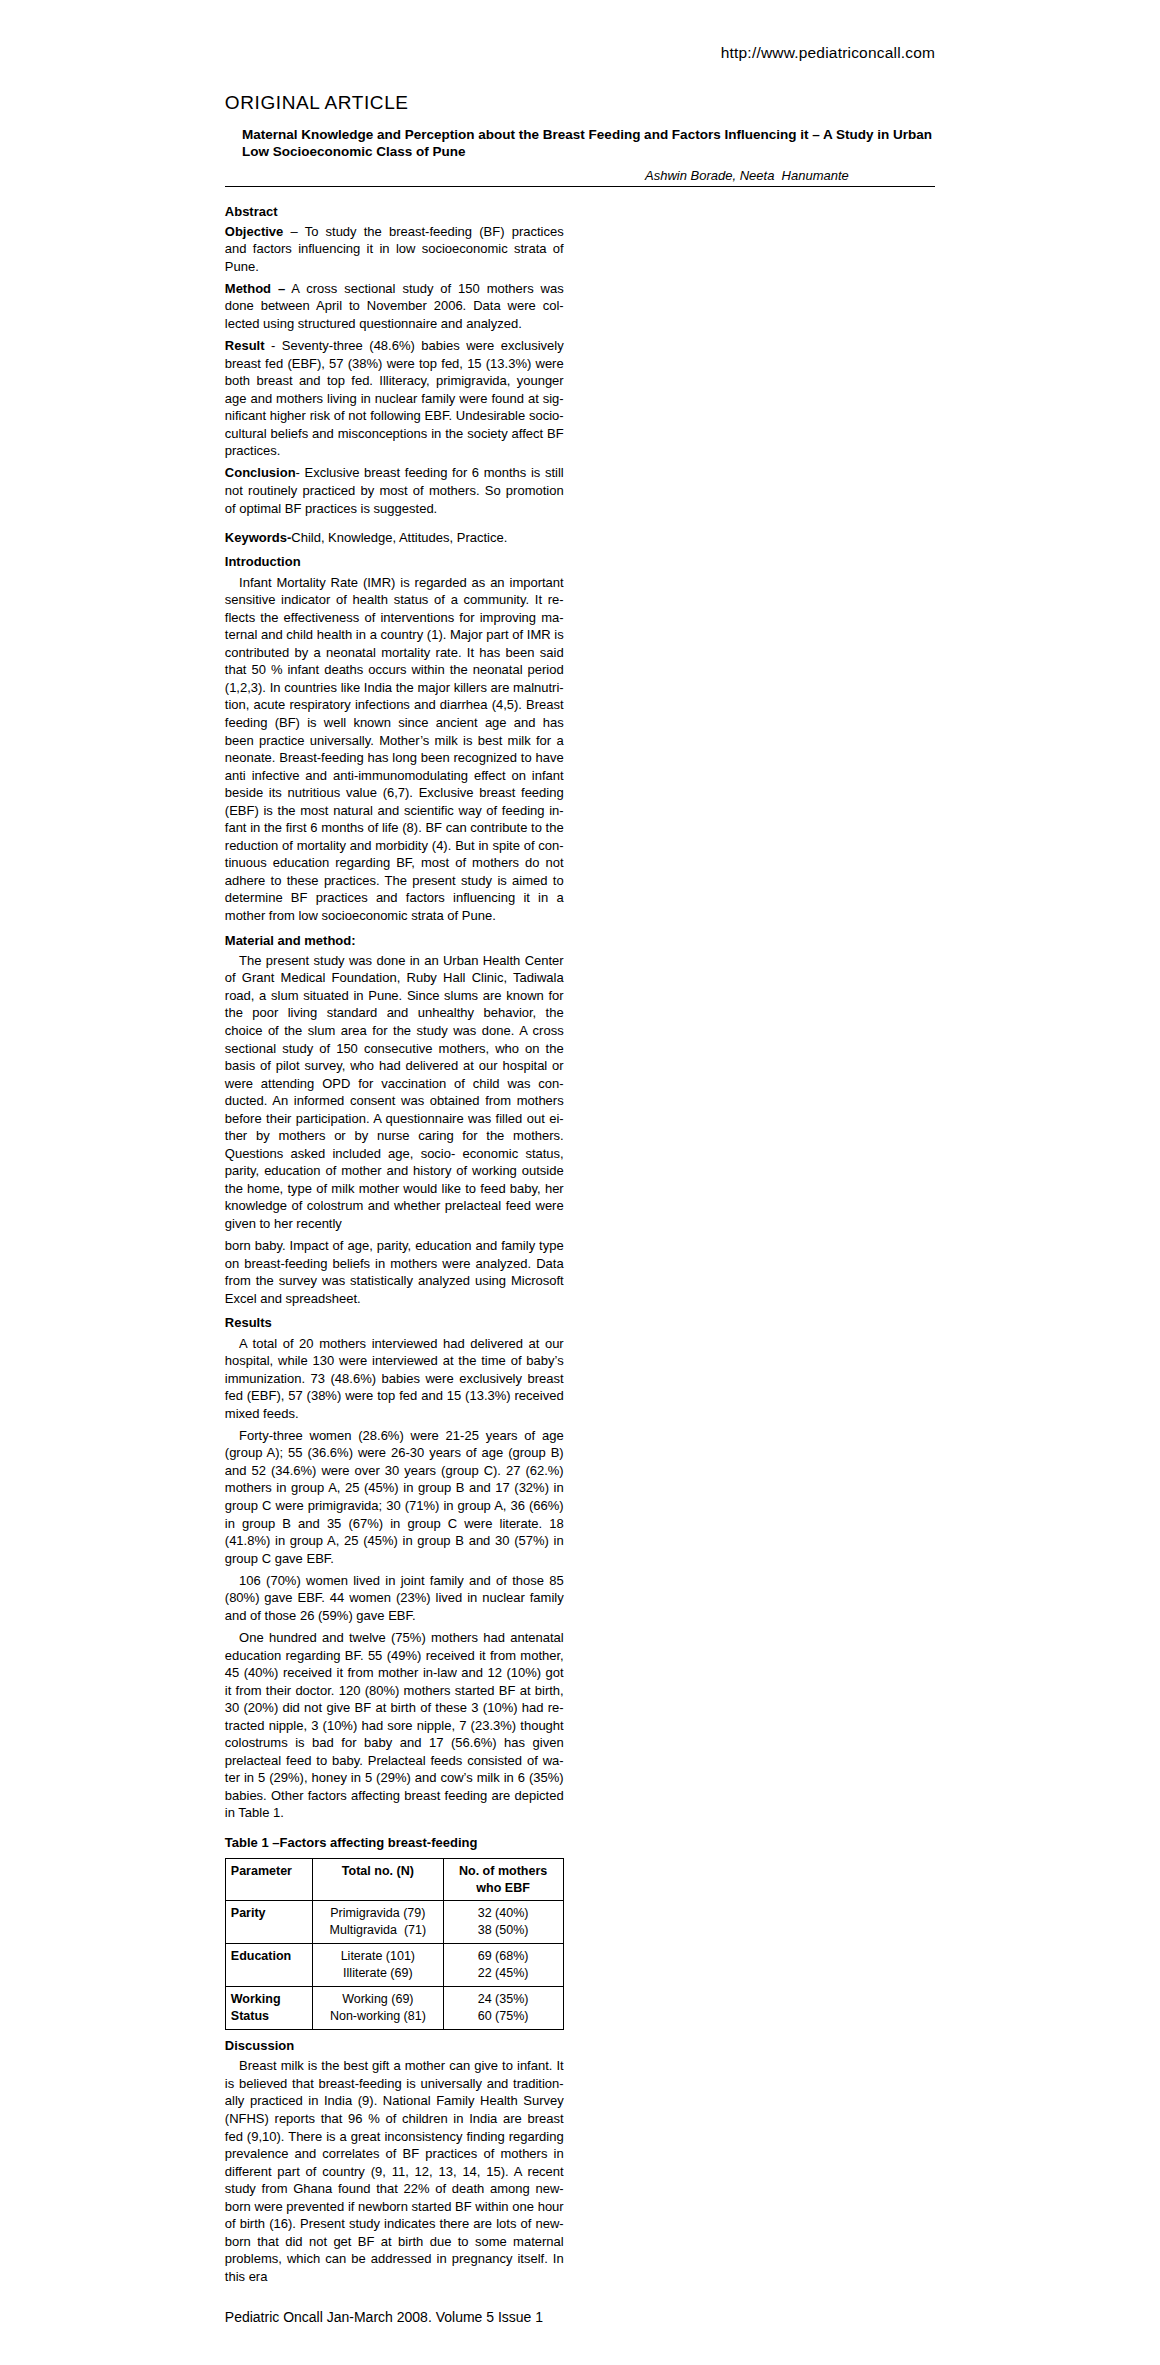http://www.pediatriconcall.com
ORIGINAL ARTICLE
Maternal Knowledge and Perception about the Breast Feeding and Factors Influencing it – A Study in Urban Low Socioeconomic Class of Pune
Ashwin Borade, Neeta Hanumante
Abstract
Objective – To study the breast-feeding (BF) practices and factors influencing it in low socioeconomic strata of Pune.
Method – A cross sectional study of 150 mothers was done between April to November 2006. Data were collected using structured questionnaire and analyzed.
Result - Seventy-three (48.6%) babies were exclusively breast fed (EBF), 57 (38%) were top fed, 15 (13.3%) were both breast and top fed. Illiteracy, primigravida, younger age and mothers living in nuclear family were found at significant higher risk of not following EBF. Undesirable sociocultural beliefs and misconceptions in the society affect BF practices.
Conclusion- Exclusive breast feeding for 6 months is still not routinely practiced by most of mothers. So promotion of optimal BF practices is suggested.
Keywords-Child, Knowledge, Attitudes, Practice.
Introduction
Infant Mortality Rate (IMR) is regarded as an important sensitive indicator of health status of a community. It reflects the effectiveness of interventions for improving maternal and child health in a country (1). Major part of IMR is contributed by a neonatal mortality rate. It has been said that 50 % infant deaths occurs within the neonatal period (1,2,3). In countries like India the major killers are malnutrition, acute respiratory infections and diarrhea (4,5). Breast feeding (BF) is well known since ancient age and has been practice universally. Mother’s milk is best milk for a neonate. Breast-feeding has long been recognized to have anti infective and anti-immunomodulating effect on infant beside its nutritious value (6,7). Exclusive breast feeding (EBF) is the most natural and scientific way of feeding infant in the first 6 months of life (8). BF can contribute to the reduction of mortality and morbidity (4). But in spite of continuous education regarding BF, most of mothers do not adhere to these practices. The present study is aimed to determine BF practices and factors influencing it in a mother from low socioeconomic strata of Pune.
Material and method:
The present study was done in an Urban Health Center of Grant Medical Foundation, Ruby Hall Clinic, Tadiwala road, a slum situated in Pune. Since slums are known for the poor living standard and unhealthy behavior, the choice of the slum area for the study was done. A cross sectional study of 150 consecutive mothers, who on the basis of pilot survey, who had delivered at our hospital or were attending OPD for vaccination of child was conducted. An informed consent was obtained from mothers before their participation. A questionnaire was filled out either by mothers or by nurse caring for the mothers. Questions asked included age, socio- economic status, parity, education of mother and history of working outside the home, type of milk mother would like to feed baby, her knowledge of colostrum and whether prelacteal feed were given to her recently
born baby. Impact of age, parity, education and family type on breast-feeding beliefs in mothers were analyzed. Data from the survey was statistically analyzed using Microsoft Excel and spreadsheet.
Results
A total of 20 mothers interviewed had delivered at our hospital, while 130 were interviewed at the time of baby’s immunization. 73 (48.6%) babies were exclusively breast fed (EBF), 57 (38%) were top fed and 15 (13.3%) received mixed feeds.
Forty-three women (28.6%) were 21-25 years of age (group A); 55 (36.6%) were 26-30 years of age (group B) and 52 (34.6%) were over 30 years (group C). 27 (62.%) mothers in group A, 25 (45%) in group B and 17 (32%) in group C were primigravida; 30 (71%) in group A, 36 (66%) in group B and 35 (67%) in group C were literate. 18 (41.8%) in group A, 25 (45%) in group B and 30 (57%) in group C gave EBF.
106 (70%) women lived in joint family and of those 85 (80%) gave EBF. 44 women (23%) lived in nuclear family and of those 26 (59%) gave EBF.
One hundred and twelve (75%) mothers had antenatal education regarding BF. 55 (49%) received it from mother, 45 (40%) received it from mother in-law and 12 (10%) got it from their doctor. 120 (80%) mothers started BF at birth, 30 (20%) did not give BF at birth of these 3 (10%) had retracted nipple, 3 (10%) had sore nipple, 7 (23.3%) thought colostrums is bad for baby and 17 (56.6%) has given prelacteal feed to baby. Prelacteal feeds consisted of water in 5 (29%), honey in 5 (29%) and cow’s milk in 6 (35%) babies. Other factors affecting breast feeding are depicted in Table 1.
Table 1 –Factors affecting breast-feeding
| Parameter | Total no. (N) | No. of mothers who EBF |
| --- | --- | --- |
| Parity | Primigravida (79) Multigravida (71) | 32 (40%) 38 (50%) |
| Education | Literate (101) Illiterate (69) | 69 (68%) 22 (45%) |
| Working Status | Working (69) Non-working (81) | 24 (35%) 60 (75%) |
Discussion
Breast milk is the best gift a mother can give to infant. It is believed that breast-feeding is universally and traditionally practiced in India (9). National Family Health Survey (NFHS) reports that 96 % of children in India are breast fed (9,10). There is a great inconsistency finding regarding prevalence and correlates of BF practices of mothers in different part of country (9, 11, 12, 13, 14, 15). A recent study from Ghana found that 22% of death among newborn were prevented if newborn started BF within one hour of birth (16). Present study indicates there are lots of newborn that did not get BF at birth due to some maternal problems, which can be addressed in pregnancy itself. In this era
Pediatric Oncall Jan-March 2008. Volume 5 Issue 1